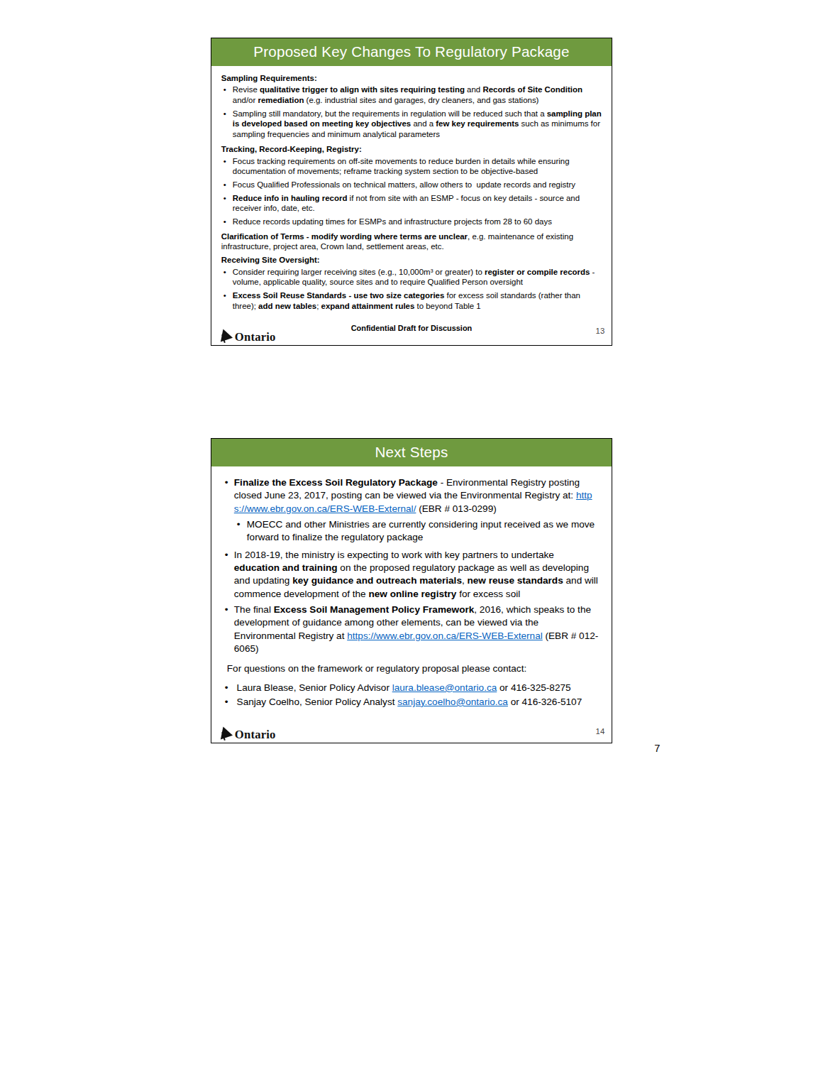Proposed Key Changes To Regulatory Package
Sampling Requirements:
Revise qualitative trigger to align with sites requiring testing and Records of Site Condition and/or remediation (e.g. industrial sites and garages, dry cleaners, and gas stations)
Sampling still mandatory, but the requirements in regulation will be reduced such that a sampling plan is developed based on meeting key objectives and a few key requirements such as minimums for sampling frequencies and minimum analytical parameters
Tracking, Record-Keeping, Registry:
Focus tracking requirements on off-site movements to reduce burden in details while ensuring documentation of movements; reframe tracking system section to be objective-based
Focus Qualified Professionals on technical matters, allow others to update records and registry
Reduce info in hauling record if not from site with an ESMP - focus on key details - source and receiver info, date, etc.
Reduce records updating times for ESMPs and infrastructure projects from 28 to 60 days
Clarification of Terms - modify wording where terms are unclear, e.g. maintenance of existing infrastructure, project area, Crown land, settlement areas, etc.
Receiving Site Oversight:
Consider requiring larger receiving sites (e.g., 10,000m³ or greater) to register or compile records - volume, applicable quality, source sites and to require Qualified Person oversight
Excess Soil Reuse Standards - use two size categories for excess soil standards (rather than three); add new tables; expand attainment rules to beyond Table 1
Ontario
Confidential Draft for Discussion
13
Next Steps
Finalize the Excess Soil Regulatory Package - Environmental Registry posting closed June 23, 2017, posting can be viewed via the Environmental Registry at: https://www.ebr.gov.on.ca/ERS-WEB-External/ (EBR # 013-0299)
MOECC and other Ministries are currently considering input received as we move forward to finalize the regulatory package
In 2018-19, the ministry is expecting to work with key partners to undertake education and training on the proposed regulatory package as well as developing and updating key guidance and outreach materials, new reuse standards and will commence development of the new online registry for excess soil
The final Excess Soil Management Policy Framework, 2016, which speaks to the development of guidance among other elements, can be viewed via the Environmental Registry at https://www.ebr.gov.on.ca/ERS-WEB-External (EBR # 012-6065)
For questions on the framework or regulatory proposal please contact:
Laura Blease, Senior Policy Advisor laura.blease@ontario.ca or 416-325-8275
Sanjay Coelho, Senior Policy Analyst sanjay.coelho@ontario.ca or 416-326-5107
Ontario
14
7